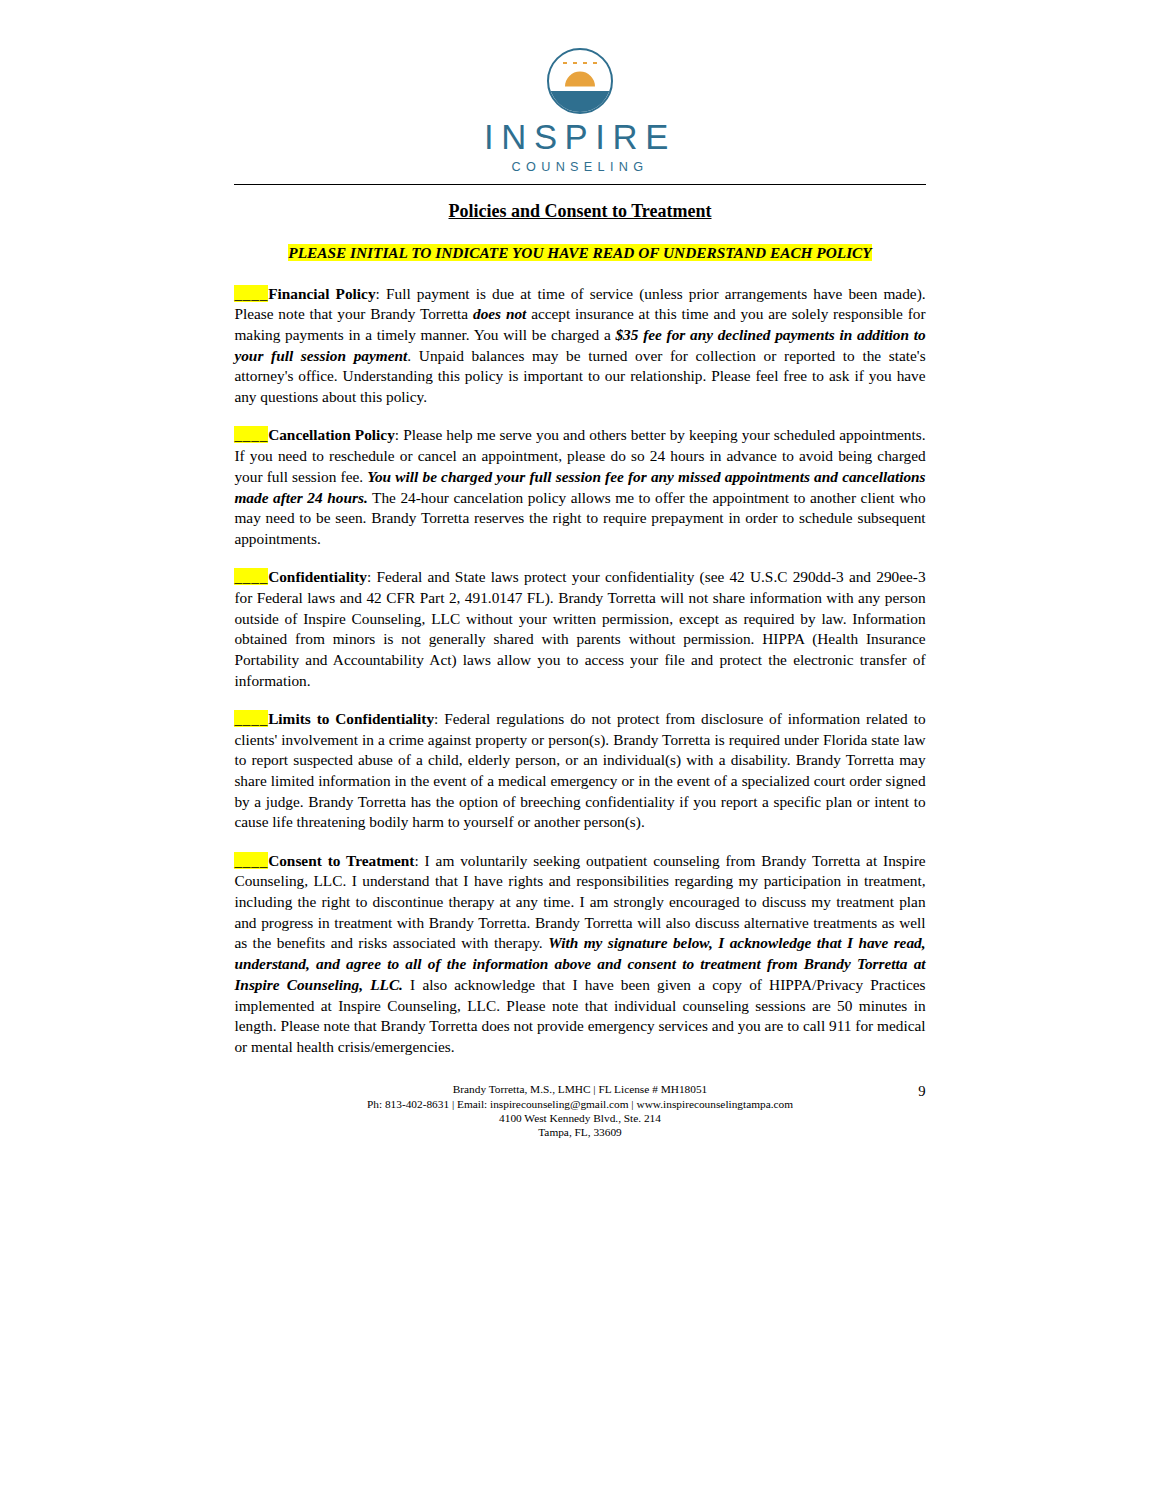INSPIRE
COUNSELING
Policies and Consent to Treatment
PLEASE INITIAL TO INDICATE YOU HAVE READ OF UNDERSTAND EACH POLICY
____Financial Policy: Full payment is due at time of service (unless prior arrangements have been made). Please note that your Brandy Torretta does not accept insurance at this time and you are solely responsible for making payments in a timely manner. You will be charged a $35 fee for any declined payments in addition to your full session payment. Unpaid balances may be turned over for collection or reported to the state's attorney's office. Understanding this policy is important to our relationship. Please feel free to ask if you have any questions about this policy.
____Cancellation Policy: Please help me serve you and others better by keeping your scheduled appointments. If you need to reschedule or cancel an appointment, please do so 24 hours in advance to avoid being charged your full session fee. You will be charged your full session fee for any missed appointments and cancellations made after 24 hours. The 24-hour cancelation policy allows me to offer the appointment to another client who may need to be seen. Brandy Torretta reserves the right to require prepayment in order to schedule subsequent appointments.
____Confidentiality: Federal and State laws protect your confidentiality (see 42 U.S.C 290dd-3 and 290ee-3 for Federal laws and 42 CFR Part 2, 491.0147 FL). Brandy Torretta will not share information with any person outside of Inspire Counseling, LLC without your written permission, except as required by law. Information obtained from minors is not generally shared with parents without permission. HIPPA (Health Insurance Portability and Accountability Act) laws allow you to access your file and protect the electronic transfer of information.
____Limits to Confidentiality: Federal regulations do not protect from disclosure of information related to clients' involvement in a crime against property or person(s). Brandy Torretta is required under Florida state law to report suspected abuse of a child, elderly person, or an individual(s) with a disability. Brandy Torretta may share limited information in the event of a medical emergency or in the event of a specialized court order signed by a judge. Brandy Torretta has the option of breeching confidentiality if you report a specific plan or intent to cause life threatening bodily harm to yourself or another person(s).
____Consent to Treatment: I am voluntarily seeking outpatient counseling from Brandy Torretta at Inspire Counseling, LLC. I understand that I have rights and responsibilities regarding my participation in treatment, including the right to discontinue therapy at any time. I am strongly encouraged to discuss my treatment plan and progress in treatment with Brandy Torretta. Brandy Torretta will also discuss alternative treatments as well as the benefits and risks associated with therapy. With my signature below, I acknowledge that I have read, understand, and agree to all of the information above and consent to treatment from Brandy Torretta at Inspire Counseling, LLC. I also acknowledge that I have been given a copy of HIPPA/Privacy Practices implemented at Inspire Counseling, LLC. Please note that individual counseling sessions are 50 minutes in length. Please note that Brandy Torretta does not provide emergency services and you are to call 911 for medical or mental health crisis/emergencies.
9 Brandy Torretta, M.S., LMHC | FL License # MH18051
Ph: 813-402-8631 | Email: inspirecounseling@gmail.com | www.inspirecounselingtampa.com
4100 West Kennedy Blvd., Ste. 214
Tampa, FL, 33609